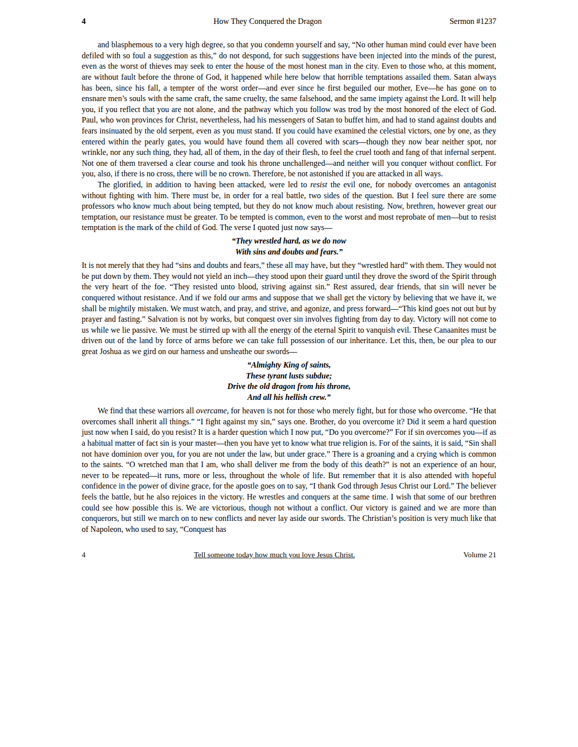4 How They Conquered the Dragon Sermon #1237
and blasphemous to a very high degree, so that you condemn yourself and say, “No other human mind could ever have been defiled with so foul a suggestion as this,” do not despond, for such suggestions have been injected into the minds of the purest, even as the worst of thieves may seek to enter the house of the most honest man in the city. Even to those who, at this moment, are without fault before the throne of God, it happened while here below that horrible temptations assailed them. Satan always has been, since his fall, a tempter of the worst order—and ever since he first beguiled our mother, Eve—he has gone on to ensnare men’s souls with the same craft, the same cruelty, the same falsehood, and the same impiety against the Lord. It will help you, if you reflect that you are not alone, and the pathway which you follow was trod by the most honored of the elect of God. Paul, who won provinces for Christ, nevertheless, had his messengers of Satan to buffet him, and had to stand against doubts and fears insinuated by the old serpent, even as you must stand. If you could have examined the celestial victors, one by one, as they entered within the pearly gates, you would have found them all covered with scars—though they now bear neither spot, nor wrinkle, nor any such thing, they had, all of them, in the day of their flesh, to feel the cruel tooth and fang of that infernal serpent. Not one of them traversed a clear course and took his throne unchallenged—and neither will you conquer without conflict. For you, also, if there is no cross, there will be no crown. Therefore, be not astonished if you are attacked in all ways.
The glorified, in addition to having been attacked, were led to resist the evil one, for nobody overcomes an antagonist without fighting with him. There must be, in order for a real battle, two sides of the question. But I feel sure there are some professors who know much about being tempted, but they do not know much about resisting. Now, brethren, however great our temptation, our resistance must be greater. To be tempted is common, even to the worst and most reprobate of men—but to resist temptation is the mark of the child of God. The verse I quoted just now says—
“They wrestled hard, as we do now
With sins and doubts and fears.”
It is not merely that they had “sins and doubts and fears,” these all may have, but they “wrestled hard” with them. They would not be put down by them. They would not yield an inch—they stood upon their guard until they drove the sword of the Spirit through the very heart of the foe. “They resisted unto blood, striving against sin.” Rest assured, dear friends, that sin will never be conquered without resistance. And if we fold our arms and suppose that we shall get the victory by believing that we have it, we shall be mightily mistaken. We must watch, and pray, and strive, and agonize, and press forward—“This kind goes not out but by prayer and fasting.” Salvation is not by works, but conquest over sin involves fighting from day to day. Victory will not come to us while we lie passive. We must be stirred up with all the energy of the eternal Spirit to vanquish evil. These Canaanites must be driven out of the land by force of arms before we can take full possession of our inheritance. Let this, then, be our plea to our great Joshua as we gird on our harness and unsheathe our swords—
“Almighty King of saints,
These tyrant lusts subdue;
Drive the old dragon from his throne,
And all his hellish crew.”
We find that these warriors all overcame, for heaven is not for those who merely fight, but for those who overcome. “He that overcomes shall inherit all things.” “I fight against my sin,” says one. Brother, do you overcome it? Did it seem a hard question just now when I said, do you resist? It is a harder question which I now put, “Do you overcome?” For if sin overcomes you—if as a habitual matter of fact sin is your master—then you have yet to know what true religion is. For of the saints, it is said, “Sin shall not have dominion over you, for you are not under the law, but under grace.” There is a groaning and a crying which is common to the saints. “O wretched man that I am, who shall deliver me from the body of this death?” is not an experience of an hour, never to be repeated—it runs, more or less, throughout the whole of life. But remember that it is also attended with hopeful confidence in the power of divine grace, for the apostle goes on to say, “I thank God through Jesus Christ our Lord.” The believer feels the battle, but he also rejoices in the victory. He wrestles and conquers at the same time. I wish that some of our brethren could see how possible this is. We are victorious, though not without a conflict. Our victory is gained and we are more than conquerors, but still we march on to new conflicts and never lay aside our swords. The Christian’s position is very much like that of Napoleon, who used to say, “Conquest has
4 Tell someone today how much you love Jesus Christ. Volume 21